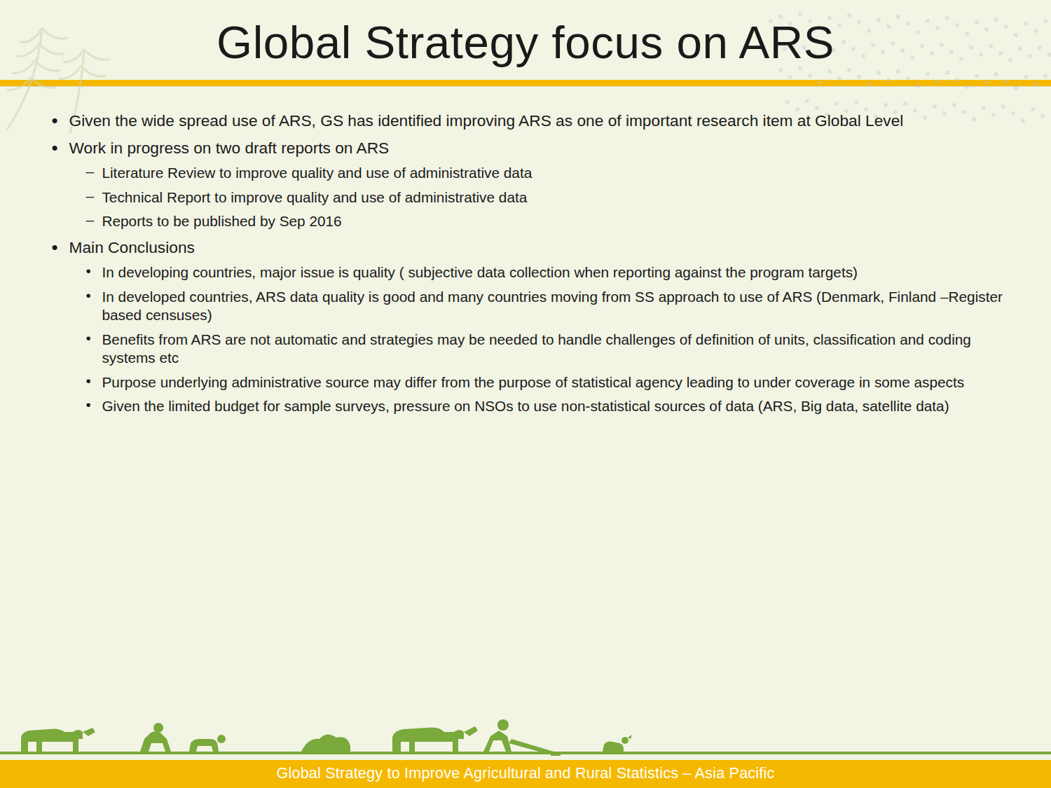Global Strategy focus on ARS
Given the wide spread use of ARS, GS has identified improving ARS as one of important research item at Global Level
Work in progress on two draft reports on ARS
Literature Review to improve quality and use of administrative data
Technical Report to improve quality and use of administrative data
Reports to be published by Sep 2016
Main Conclusions
In developing countries, major issue is quality ( subjective data collection when reporting against the program targets)
In developed countries, ARS data quality is good and many countries moving from SS approach to use of ARS (Denmark, Finland –Register based censuses)
Benefits from ARS are not automatic and strategies may be needed to handle challenges of definition of units, classification and coding systems etc
Purpose underlying administrative source may differ from the purpose of statistical agency leading to under coverage in some aspects
Given the limited budget for sample surveys, pressure on NSOs to use non-statistical sources of data (ARS, Big data, satellite data)
Global Strategy to Improve Agricultural and Rural Statistics – Asia Pacific